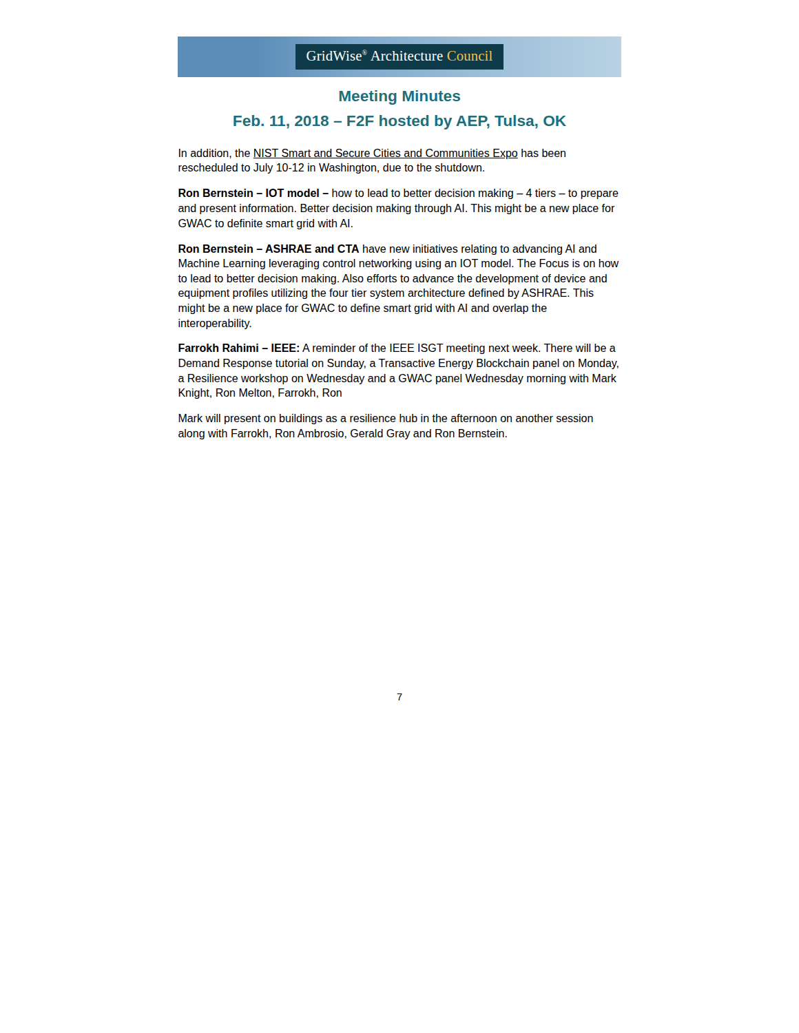GridWise® Architecture Council
Meeting Minutes
Feb. 11, 2018 – F2F hosted by AEP, Tulsa, OK
In addition, the NIST Smart and Secure Cities and Communities Expo has been rescheduled to July 10-12 in Washington, due to the shutdown.
Ron Bernstein – IOT model – how to lead to better decision making – 4 tiers – to prepare and present information. Better decision making through AI. This might be a new place for GWAC to definite smart grid with AI.
Ron Bernstein – ASHRAE and CTA have new initiatives relating to advancing AI and Machine Learning leveraging control networking using an IOT model. The Focus is on how to lead to better decision making. Also efforts to advance the development of device and equipment profiles utilizing the four tier system architecture defined by ASHRAE. This might be a new place for GWAC to define smart grid with AI and overlap the interoperability.
Farrokh Rahimi – IEEE: A reminder of the IEEE ISGT meeting next week. There will be a Demand Response tutorial on Sunday, a Transactive Energy Blockchain panel on Monday, a Resilience workshop on Wednesday and a GWAC panel Wednesday morning with Mark Knight, Ron Melton, Farrokh, Ron
Mark will present on buildings as a resilience hub in the afternoon on another session along with Farrokh, Ron Ambrosio, Gerald Gray and Ron Bernstein.
7